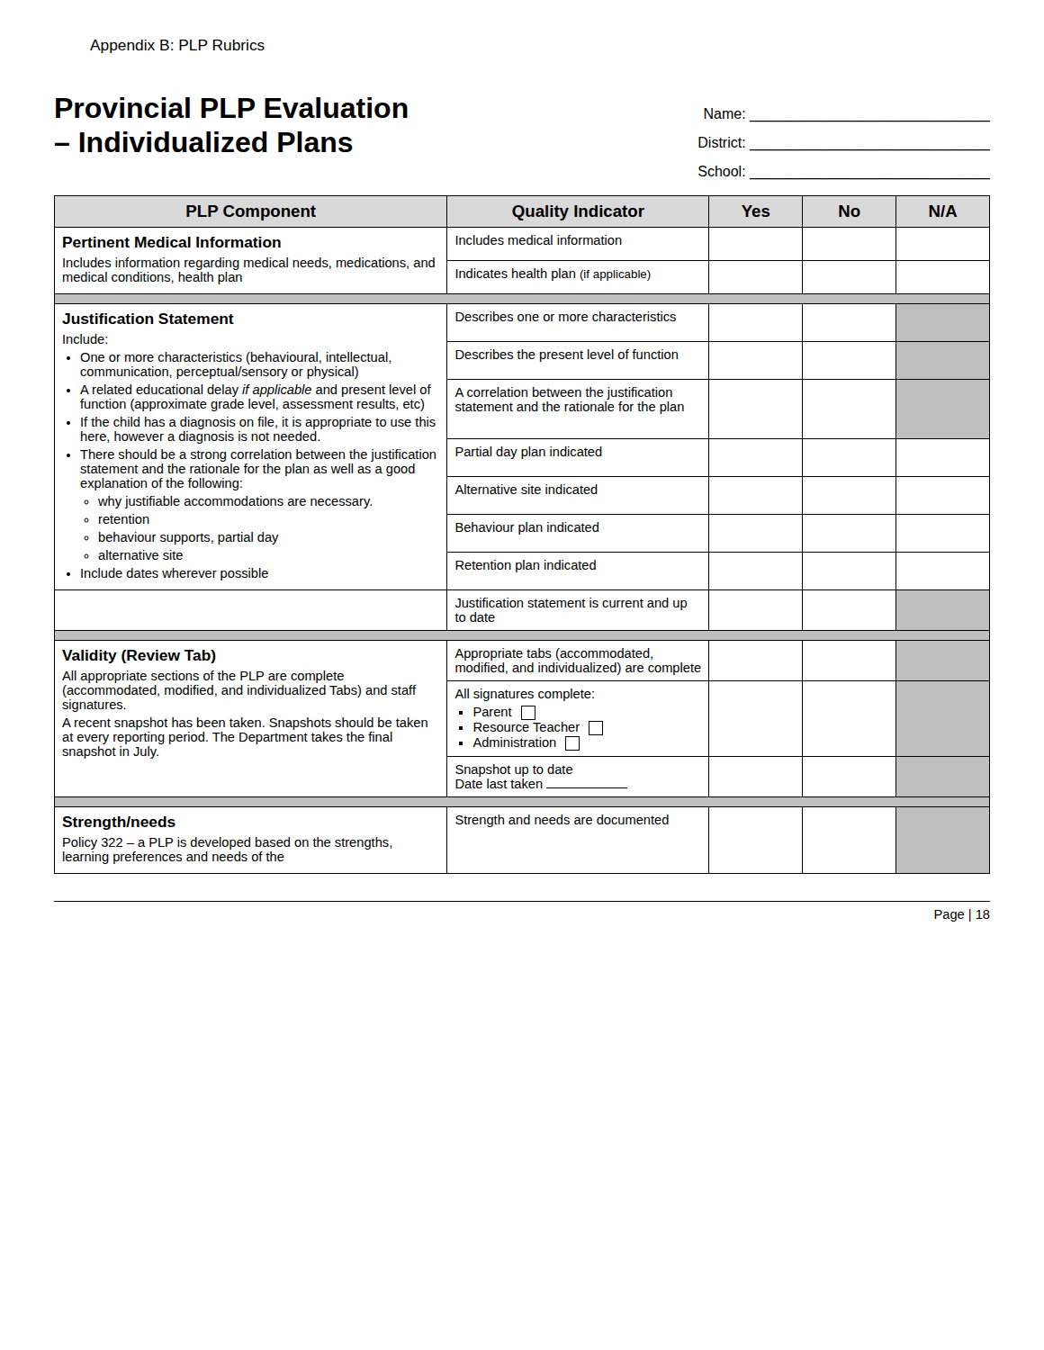Appendix B: PLP Rubrics
Provincial PLP Evaluation – Individualized Plans
Name: ______________________________
District: ______________________________
School: ______________________________
| PLP Component | Quality Indicator | Yes | No | N/A |
| --- | --- | --- | --- | --- |
| Pertinent Medical Information Includes information regarding medical needs, medications, and medical conditions, health plan | Includes medical information | | | |
| Indicates health plan (if applicable) | | | |
| Justification Statement Include: One or more characteristics (behavioural, intellectual, communication, perceptual/sensory or physical) A related educational delay if applicable and present level of function (approximate grade level, assessment results, etc) If the child has a diagnosis on file, it is appropriate to use this here, however a diagnosis is not needed. There should be a strong correlation between the justification statement and the rationale for the plan as well as a good explanation of the following: why justifiable accommodations are necessary. retention behaviour supports, partial day alternative site Include dates wherever possible | Describes one or more characteristics | | | |
| Describes the present level of function | | | |
| A correlation between the justification statement and the rationale for the plan | | | |
| Partial day plan indicated | | | |
| Alternative site indicated | | | |
| Behaviour plan indicated | | | |
| Retention plan indicated | | | |
| | Justification statement is current and up to date | | | |
| Validity (Review Tab) All appropriate sections of the PLP are complete (accommodated, modified, and individualized Tabs) and staff signatures. A recent snapshot has been taken. Snapshots should be taken at every reporting period. The Department takes the final snapshot in July. | Appropriate tabs (accommodated, modified, and individualized) are complete | | | |
| All signatures complete: Parent Resource Teacher Administration | | | |
| Snapshot up to date Date last taken | | | |
| Strength/needs Policy 322 – a PLP is developed based on the strengths, learning preferences and needs of the | Strength and needs are documented | | | |
Page | 18